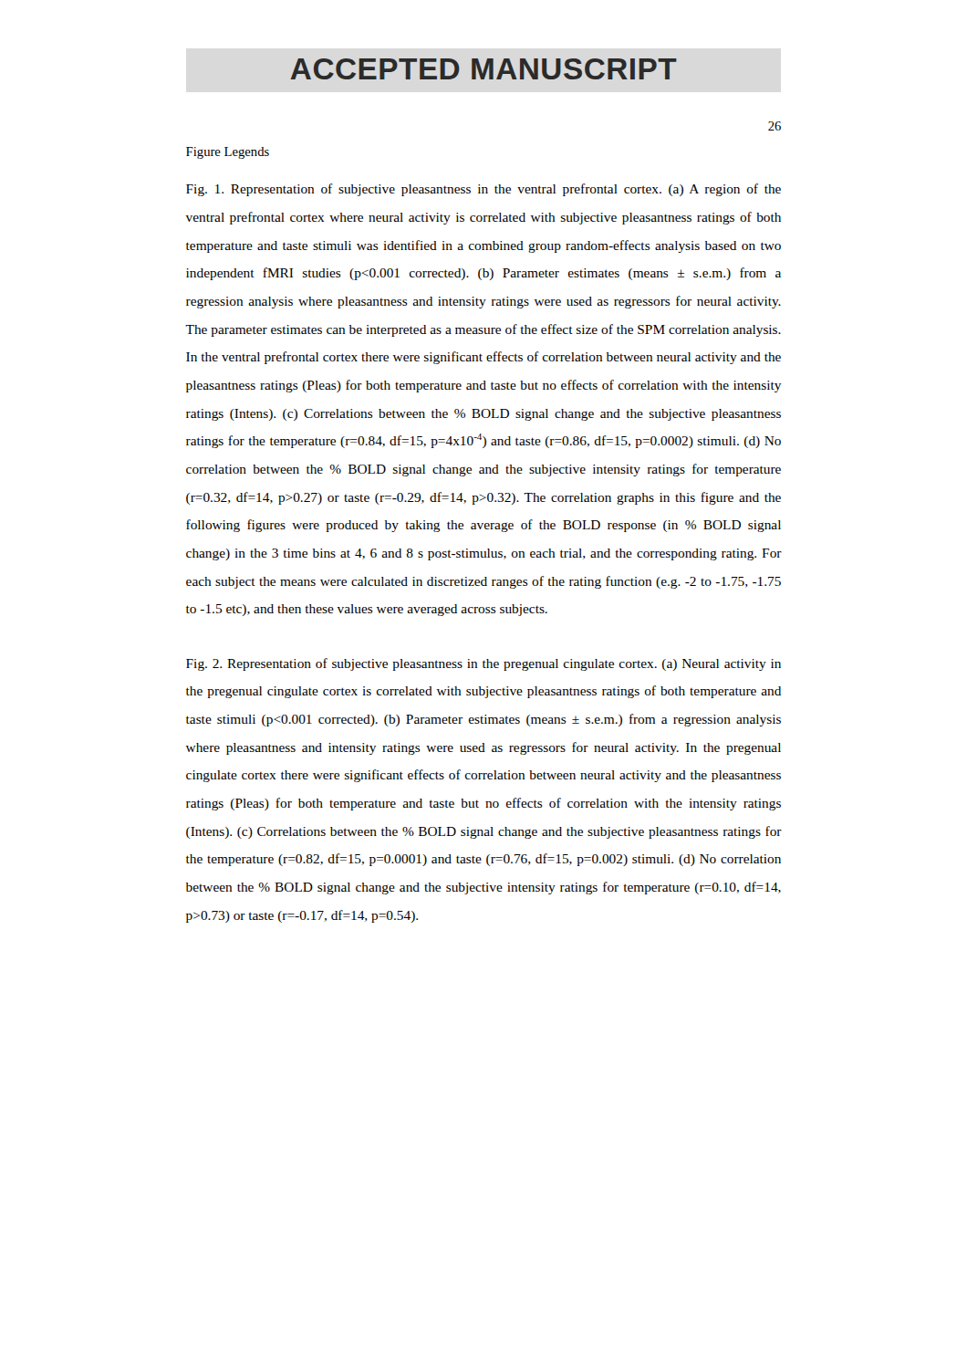ACCEPTED MANUSCRIPT
26
Figure Legends
Fig. 1. Representation of subjective pleasantness in the ventral prefrontal cortex. (a) A region of the ventral prefrontal cortex where neural activity is correlated with subjective pleasantness ratings of both temperature and taste stimuli was identified in a combined group random-effects analysis based on two independent fMRI studies (p<0.001 corrected). (b) Parameter estimates (means ± s.e.m.) from a regression analysis where pleasantness and intensity ratings were used as regressors for neural activity. The parameter estimates can be interpreted as a measure of the effect size of the SPM correlation analysis. In the ventral prefrontal cortex there were significant effects of correlation between neural activity and the pleasantness ratings (Pleas) for both temperature and taste but no effects of correlation with the intensity ratings (Intens). (c) Correlations between the % BOLD signal change and the subjective pleasantness ratings for the temperature (r=0.84, df=15, p=4x10-4) and taste (r=0.86, df=15, p=0.0002) stimuli. (d) No correlation between the % BOLD signal change and the subjective intensity ratings for temperature (r=0.32, df=14, p>0.27) or taste (r=-0.29, df=14, p>0.32). The correlation graphs in this figure and the following figures were produced by taking the average of the BOLD response (in % BOLD signal change) in the 3 time bins at 4, 6 and 8 s post-stimulus, on each trial, and the corresponding rating. For each subject the means were calculated in discretized ranges of the rating function (e.g. -2 to -1.75, -1.75 to -1.5 etc), and then these values were averaged across subjects.
Fig. 2. Representation of subjective pleasantness in the pregenual cingulate cortex. (a) Neural activity in the pregenual cingulate cortex is correlated with subjective pleasantness ratings of both temperature and taste stimuli (p<0.001 corrected). (b) Parameter estimates (means ± s.e.m.) from a regression analysis where pleasantness and intensity ratings were used as regressors for neural activity. In the pregenual cingulate cortex there were significant effects of correlation between neural activity and the pleasantness ratings (Pleas) for both temperature and taste but no effects of correlation with the intensity ratings (Intens). (c) Correlations between the % BOLD signal change and the subjective pleasantness ratings for the temperature (r=0.82, df=15, p=0.0001) and taste (r=0.76, df=15, p=0.002) stimuli. (d) No correlation between the % BOLD signal change and the subjective intensity ratings for temperature (r=0.10, df=14, p>0.73) or taste (r=-0.17, df=14, p=0.54).